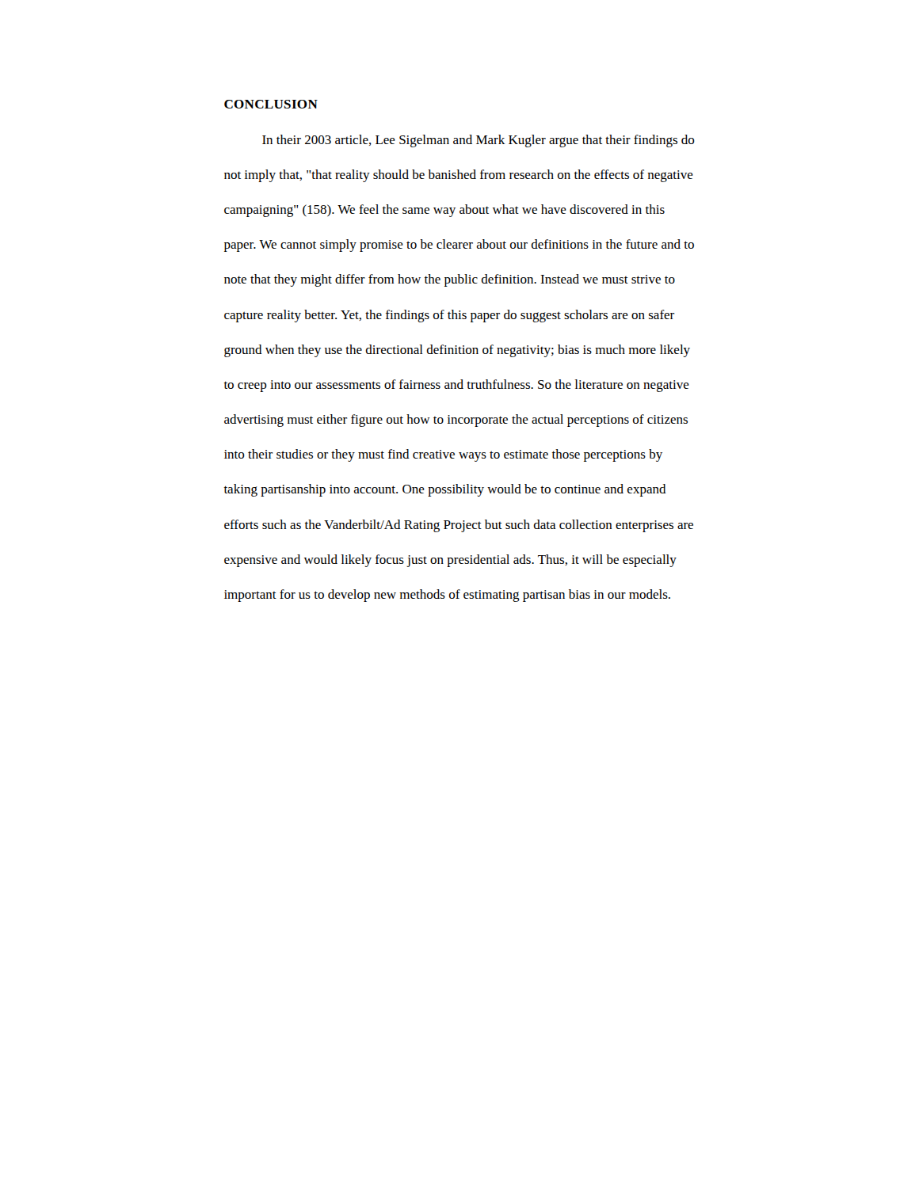CONCLUSION
In their 2003 article, Lee Sigelman and Mark Kugler argue that their findings do not imply that, "that reality should be banished from research on the effects of negative campaigning" (158). We feel the same way about what we have discovered in this paper. We cannot simply promise to be clearer about our definitions in the future and to note that they might differ from how the public definition. Instead we must strive to capture reality better. Yet, the findings of this paper do suggest scholars are on safer ground when they use the directional definition of negativity; bias is much more likely to creep into our assessments of fairness and truthfulness. So the literature on negative advertising must either figure out how to incorporate the actual perceptions of citizens into their studies or they must find creative ways to estimate those perceptions by taking partisanship into account. One possibility would be to continue and expand efforts such as the Vanderbilt/Ad Rating Project but such data collection enterprises are expensive and would likely focus just on presidential ads. Thus, it will be especially important for us to develop new methods of estimating partisan bias in our models.